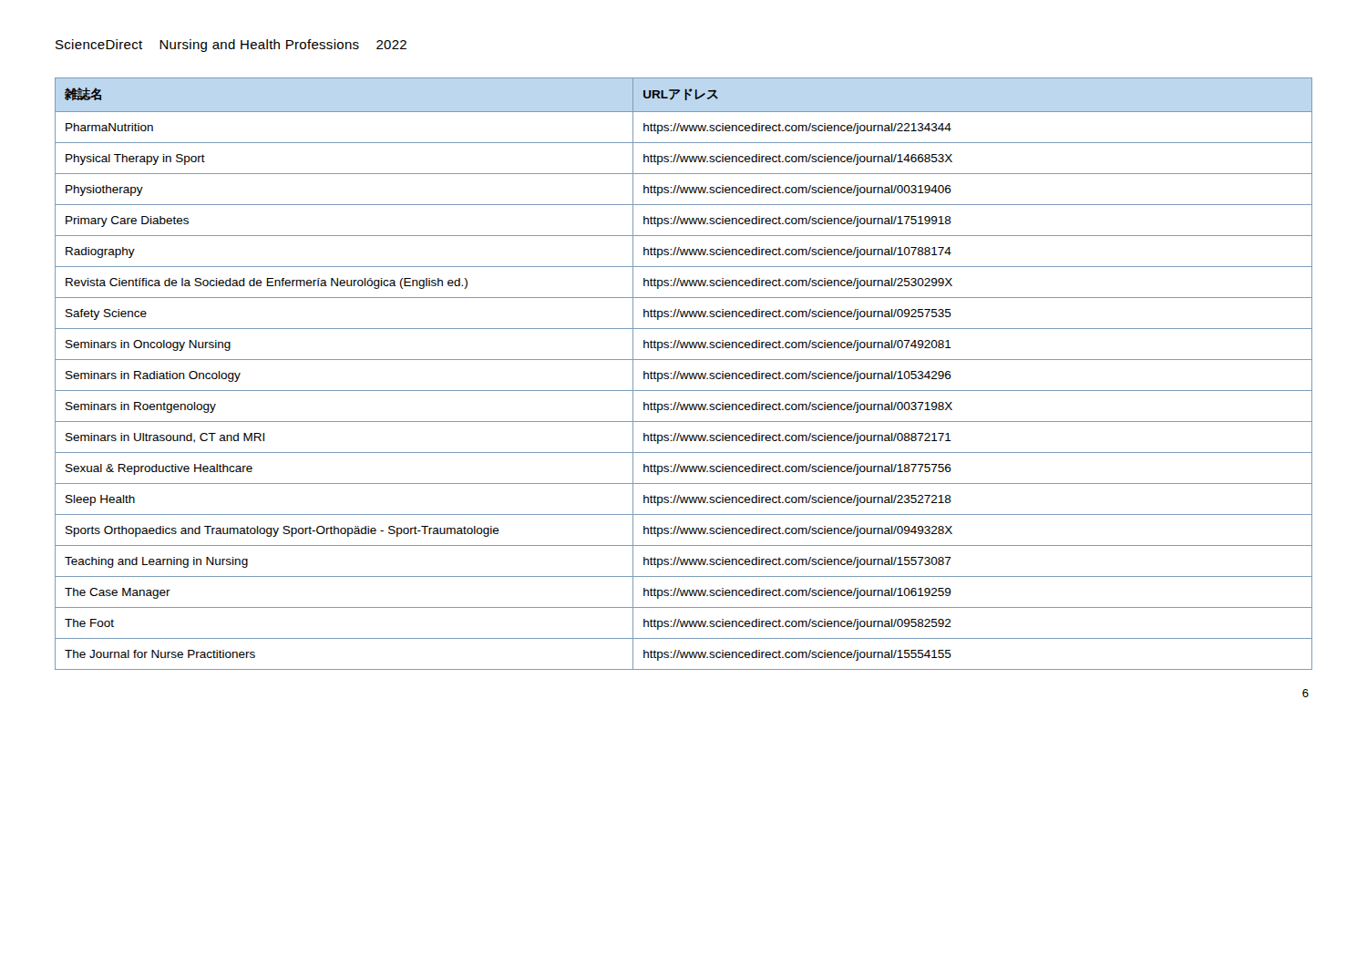ScienceDirect Nursing and Health Professions 2022
| 雑誌名 | URLアドレス |
| --- | --- |
| PharmaNutrition | https://www.sciencedirect.com/science/journal/22134344 |
| Physical Therapy in Sport | https://www.sciencedirect.com/science/journal/1466853X |
| Physiotherapy | https://www.sciencedirect.com/science/journal/00319406 |
| Primary Care Diabetes | https://www.sciencedirect.com/science/journal/17519918 |
| Radiography | https://www.sciencedirect.com/science/journal/10788174 |
| Revista Científica de la Sociedad de Enfermería Neurológica (English ed.) | https://www.sciencedirect.com/science/journal/2530299X |
| Safety Science | https://www.sciencedirect.com/science/journal/09257535 |
| Seminars in Oncology Nursing | https://www.sciencedirect.com/science/journal/07492081 |
| Seminars in Radiation Oncology | https://www.sciencedirect.com/science/journal/10534296 |
| Seminars in Roentgenology | https://www.sciencedirect.com/science/journal/0037198X |
| Seminars in Ultrasound, CT and MRI | https://www.sciencedirect.com/science/journal/08872171 |
| Sexual & Reproductive Healthcare | https://www.sciencedirect.com/science/journal/18775756 |
| Sleep Health | https://www.sciencedirect.com/science/journal/23527218 |
| Sports Orthopaedics and Traumatology Sport-Orthopädie - Sport-Traumatologie | https://www.sciencedirect.com/science/journal/0949328X |
| Teaching and Learning in Nursing | https://www.sciencedirect.com/science/journal/15573087 |
| The Case Manager | https://www.sciencedirect.com/science/journal/10619259 |
| The Foot | https://www.sciencedirect.com/science/journal/09582592 |
| The Journal for Nurse Practitioners | https://www.sciencedirect.com/science/journal/15554155 |
6